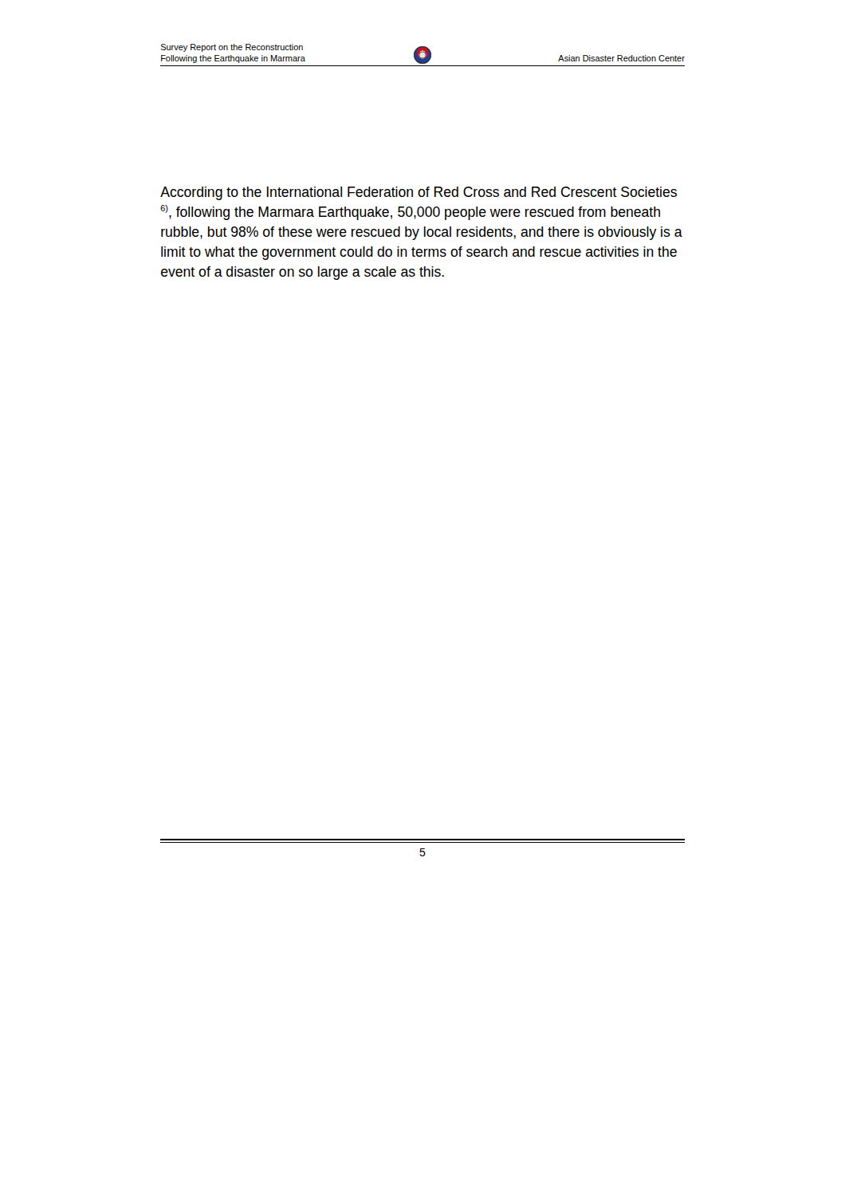| Survey Report on the Reconstruction Following the Earthquake in Marmara | | Asian Disaster Reduction Center |
According to the International Federation of Red Cross and Red Crescent Societies 6), following the Marmara Earthquake, 50,000 people were rescued from beneath rubble, but 98% of these were rescued by local residents, and there is obviously is a limit to what the government could do in terms of search and rescue activities in the event of a disaster on so large a scale as this.
5